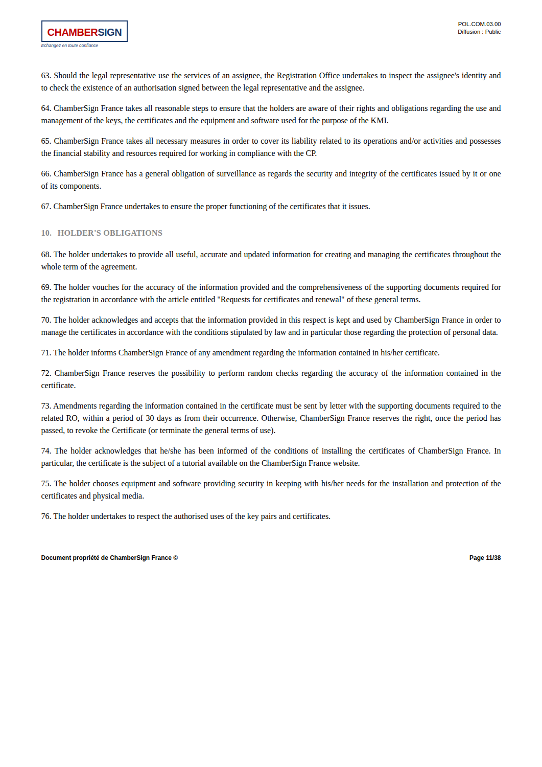CHAMBER SIGN
Echangez en toute confiance
POL.COM.03.00
Diffusion : Public
63. Should the legal representative use the services of an assignee, the Registration Office undertakes to inspect the assignee's identity and to check the existence of an authorisation signed between the legal representative and the assignee.
64. ChamberSign France takes all reasonable steps to ensure that the holders are aware of their rights and obligations regarding the use and management of the keys, the certificates and the equipment and software used for the purpose of the KMI.
65. ChamberSign France takes all necessary measures in order to cover its liability related to its operations and/or activities and possesses the financial stability and resources required for working in compliance with the CP.
66. ChamberSign France has a general obligation of surveillance as regards the security and integrity of the certificates issued by it or one of its components.
67. ChamberSign France undertakes to ensure the proper functioning of the certificates that it issues.
10. HOLDER'S OBLIGATIONS
68. The holder undertakes to provide all useful, accurate and updated information for creating and managing the certificates throughout the whole term of the agreement.
69. The holder vouches for the accuracy of the information provided and the comprehensiveness of the supporting documents required for the registration in accordance with the article entitled "Requests for certificates and renewal" of these general terms.
70. The holder acknowledges and accepts that the information provided in this respect is kept and used by ChamberSign France in order to manage the certificates in accordance with the conditions stipulated by law and in particular those regarding the protection of personal data.
71. The holder informs ChamberSign France of any amendment regarding the information contained in his/her certificate.
72. ChamberSign France reserves the possibility to perform random checks regarding the accuracy of the information contained in the certificate.
73. Amendments regarding the information contained in the certificate must be sent by letter with the supporting documents required to the related RO, within a period of 30 days as from their occurrence. Otherwise, ChamberSign France reserves the right, once the period has passed, to revoke the Certificate (or terminate the general terms of use).
74. The holder acknowledges that he/she has been informed of the conditions of installing the certificates of ChamberSign France. In particular, the certificate is the subject of a tutorial available on the ChamberSign France website.
75. The holder chooses equipment and software providing security in keeping with his/her needs for the installation and protection of the certificates and physical media.
76. The holder undertakes to respect the authorised uses of the key pairs and certificates.
Document propriété de ChamberSign France ©
Page 11/38